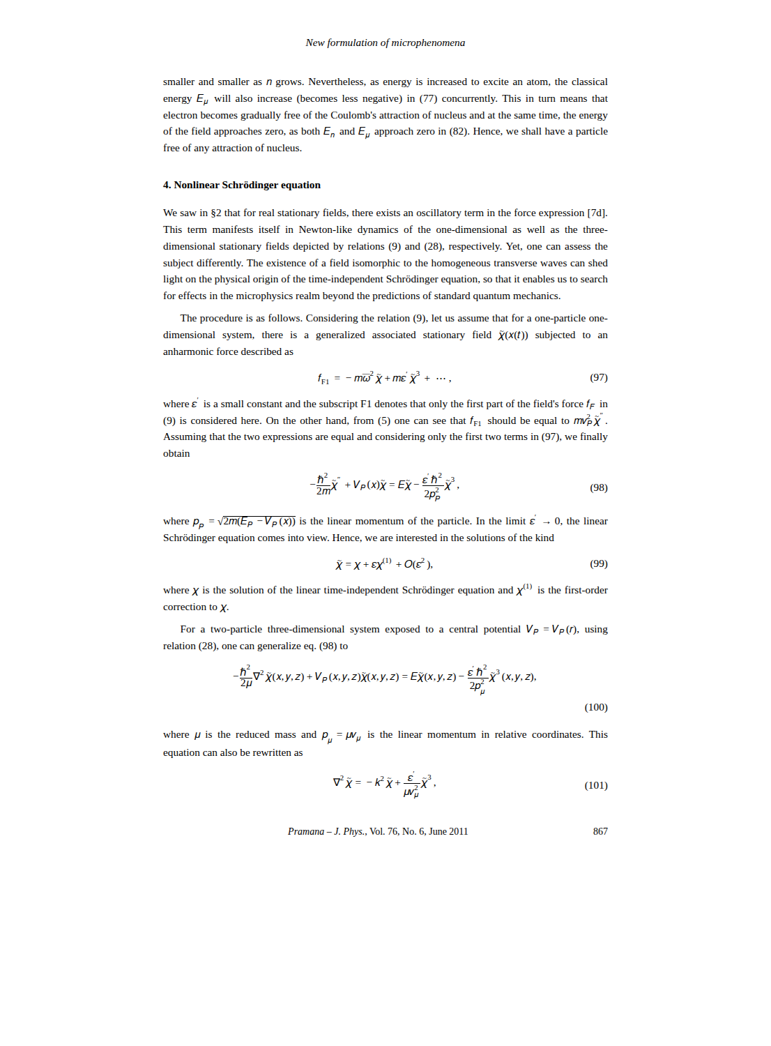New formulation of microphenomena
smaller and smaller as n grows. Nevertheless, as energy is increased to excite an atom, the classical energy Eμ will also increase (becomes less negative) in (77) concurrently. This in turn means that electron becomes gradually free of the Coulomb's attraction of nucleus and at the same time, the energy of the field approaches zero, as both En and Eμ approach zero in (82). Hence, we shall have a particle free of any attraction of nucleus.
4. Nonlinear Schrödinger equation
We saw in §2 that for real stationary fields, there exists an oscillatory term in the force expression [7d]. This term manifests itself in Newton-like dynamics of the one-dimensional as well as the three-dimensional stationary fields depicted by relations (9) and (28), respectively. Yet, one can assess the subject differently. The existence of a field isomorphic to the homogeneous transverse waves can shed light on the physical origin of the time-independent Schrödinger equation, so that it enables us to search for effects in the microphysics realm beyond the predictions of standard quantum mechanics.
The procedure is as follows. Considering the relation (9), let us assume that for a one-particle one-dimensional system, there is a generalized associated stationary field χ~(x(t)) subjected to an anharmonic force described as
fF1 = −mω―2χ~ + mε′χ~3 +⋯,
(97)
where ε′ is a small constant and the subscript F1 denotes that only the first part of the field's force fF in (9) is considered here. On the other hand, from (5) one can see that fF1 should be equal to mvP2χ~″. Assuming that the two expressions are equal and considering only the first two terms in (97), we finally obtain
− ℏ22m χ~″ + VP(x)χ~ = Eχ~ − ε′ℏ22pP2 χ~3,
(98)
where pP=2m(EP−VP(x)) is the linear momentum of the particle. In the limit ε′→0, the linear Schrödinger equation comes into view. Hence, we are interested in the solutions of the kind
χ~ = χ + εχ(1) + O(ε2),
(99)
where χ is the solution of the linear time-independent Schrödinger equation and χ(1) is the first-order correction to χ.
For a two-particle three-dimensional system exposed to a central potential VP=VP(r), using relation (28), one can generalize eq. (98) to
− ℏ22μ ∇2 χ~(x,y,z) + VP(x,y,z) χ~(x,y,z) = Eχ~(x,y,z) − ε′ℏ22pμ2 χ~3(x,y,z),
(100)
where μ is the reduced mass and pμ=μvμ is the linear momentum in relative coordinates. This equation can also be rewritten as
∇2χ~ = −k2χ~ + ε′μvμ2 χ~3,
(101)
Pramana – J. Phys., Vol. 76, No. 6, June 2011 867